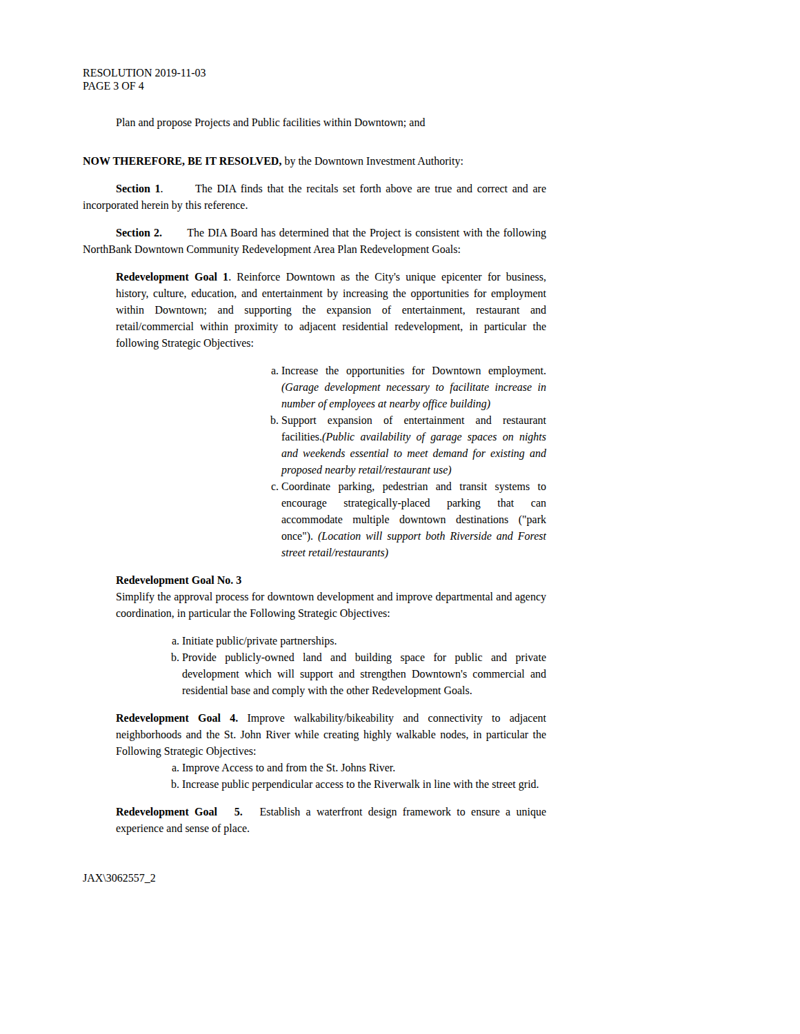RESOLUTION 2019-11-03
PAGE 3 OF 4
Plan and propose Projects and Public facilities within Downtown; and
NOW THEREFORE, BE IT RESOLVED, by the Downtown Investment Authority:
Section 1. The DIA finds that the recitals set forth above are true and correct and are incorporated herein by this reference.
Section 2. The DIA Board has determined that the Project is consistent with the following NorthBank Downtown Community Redevelopment Area Plan Redevelopment Goals:
Redevelopment Goal 1. Reinforce Downtown as the City's unique epicenter for business, history, culture, education, and entertainment by increasing the opportunities for employment within Downtown; and supporting the expansion of entertainment, restaurant and retail/commercial within proximity to adjacent residential redevelopment, in particular the following Strategic Objectives:
Increase the opportunities for Downtown employment.(Garage development necessary to facilitate increase in number of employees at nearby office building)
Support expansion of entertainment and restaurant facilities.(Public availability of garage spaces on nights and weekends essential to meet demand for existing and proposed nearby retail/restaurant use)
Coordinate parking, pedestrian and transit systems to encourage strategically-placed parking that can accommodate multiple downtown destinations ("park once"). (Location will support both Riverside and Forest street retail/restaurants)
Redevelopment Goal No. 3
Simplify the approval process for downtown development and improve departmental and agency coordination, in particular the Following Strategic Objectives:
Initiate public/private partnerships.
Provide publicly-owned land and building space for public and private development which will support and strengthen Downtown's commercial and residential base and comply with the other Redevelopment Goals.
Redevelopment Goal 4. Improve walkability/bikeability and connectivity to adjacent neighborhoods and the St. John River while creating highly walkable nodes, in particular the Following Strategic Objectives:
Improve Access to and from the St. Johns River.
Increase public perpendicular access to the Riverwalk in line with the street grid.
Redevelopment Goal 5. Establish a waterfront design framework to ensure a unique experience and sense of place.
JAX\3062557_2